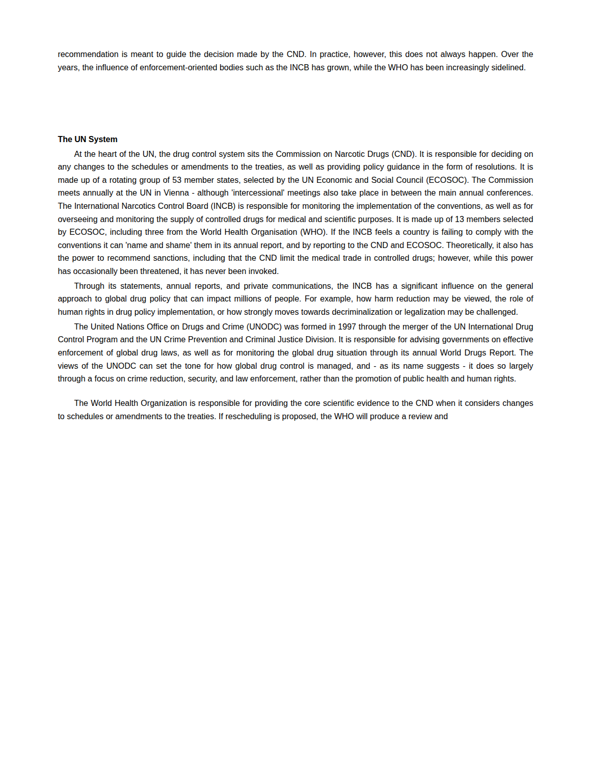recommendation is meant to guide the decision made by the CND. In practice, however, this does not always happen. Over the years, the influence of enforcement-oriented bodies such as the INCB has grown, while the WHO has been increasingly sidelined.
The UN System
At the heart of the UN, the drug control system sits the Commission on Narcotic Drugs (CND). It is responsible for deciding on any changes to the schedules or amendments to the treaties, as well as providing policy guidance in the form of resolutions. It is made up of a rotating group of 53 member states, selected by the UN Economic and Social Council (ECOSOC). The Commission meets annually at the UN in Vienna - although 'intercessional' meetings also take place in between the main annual conferences. The International Narcotics Control Board (INCB) is responsible for monitoring the implementation of the conventions, as well as for overseeing and monitoring the supply of controlled drugs for medical and scientific purposes. It is made up of 13 members selected by ECOSOC, including three from the World Health Organisation (WHO). If the INCB feels a country is failing to comply with the conventions it can 'name and shame' them in its annual report, and by reporting to the CND and ECOSOC. Theoretically, it also has the power to recommend sanctions, including that the CND limit the medical trade in controlled drugs; however, while this power has occasionally been threatened, it has never been invoked.
Through its statements, annual reports, and private communications, the INCB has a significant influence on the general approach to global drug policy that can impact millions of people. For example, how harm reduction may be viewed, the role of human rights in drug policy implementation, or how strongly moves towards decriminalization or legalization may be challenged.
The United Nations Office on Drugs and Crime (UNODC) was formed in 1997 through the merger of the UN International Drug Control Program and the UN Crime Prevention and Criminal Justice Division. It is responsible for advising governments on effective enforcement of global drug laws, as well as for monitoring the global drug situation through its annual World Drugs Report. The views of the UNODC can set the tone for how global drug control is managed, and - as its name suggests - it does so largely through a focus on crime reduction, security, and law enforcement, rather than the promotion of public health and human rights.
The World Health Organization is responsible for providing the core scientific evidence to the CND when it considers changes to schedules or amendments to the treaties. If rescheduling is proposed, the WHO will produce a review and